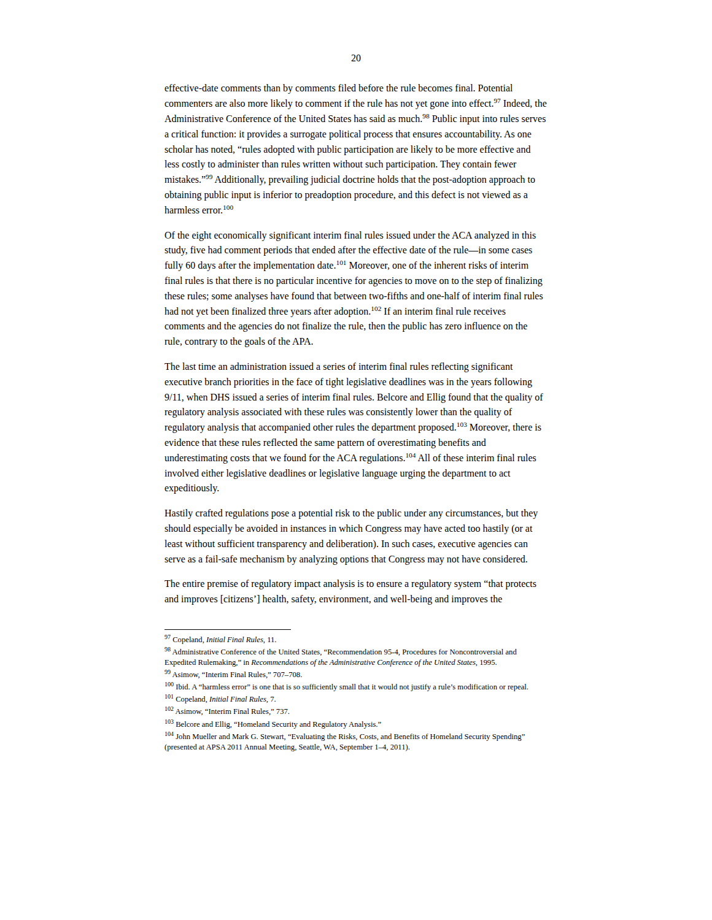20
effective-date comments than by comments filed before the rule becomes final. Potential commenters are also more likely to comment if the rule has not yet gone into effect.97 Indeed, the Administrative Conference of the United States has said as much.98 Public input into rules serves a critical function: it provides a surrogate political process that ensures accountability. As one scholar has noted, “rules adopted with public participation are likely to be more effective and less costly to administer than rules written without such participation. They contain fewer mistakes.”99 Additionally, prevailing judicial doctrine holds that the post-adoption approach to obtaining public input is inferior to preadoption procedure, and this defect is not viewed as a harmless error.100
Of the eight economically significant interim final rules issued under the ACA analyzed in this study, five had comment periods that ended after the effective date of the rule—in some cases fully 60 days after the implementation date.101 Moreover, one of the inherent risks of interim final rules is that there is no particular incentive for agencies to move on to the step of finalizing these rules; some analyses have found that between two-fifths and one-half of interim final rules had not yet been finalized three years after adoption.102 If an interim final rule receives comments and the agencies do not finalize the rule, then the public has zero influence on the rule, contrary to the goals of the APA.
The last time an administration issued a series of interim final rules reflecting significant executive branch priorities in the face of tight legislative deadlines was in the years following 9/11, when DHS issued a series of interim final rules. Belcore and Ellig found that the quality of regulatory analysis associated with these rules was consistently lower than the quality of regulatory analysis that accompanied other rules the department proposed.103 Moreover, there is evidence that these rules reflected the same pattern of overestimating benefits and underestimating costs that we found for the ACA regulations.104 All of these interim final rules involved either legislative deadlines or legislative language urging the department to act expeditiously.
Hastily crafted regulations pose a potential risk to the public under any circumstances, but they should especially be avoided in instances in which Congress may have acted too hastily (or at least without sufficient transparency and deliberation). In such cases, executive agencies can serve as a fail-safe mechanism by analyzing options that Congress may not have considered.
The entire premise of regulatory impact analysis is to ensure a regulatory system “that protects and improves [citizens’] health, safety, environment, and well-being and improves the
97 Copeland, Initial Final Rules, 11.
98 Administrative Conference of the United States, “Recommendation 95-4, Procedures for Noncontroversial and Expedited Rulemaking,” in Recommendations of the Administrative Conference of the United States, 1995.
99 Asimow, “Interim Final Rules,” 707–708.
100 Ibid. A “harmless error” is one that is so sufficiently small that it would not justify a rule’s modification or repeal.
101 Copeland, Initial Final Rules, 7.
102 Asimow, “Interim Final Rules,” 737.
103 Belcore and Ellig, “Homeland Security and Regulatory Analysis.”
104 John Mueller and Mark G. Stewart, “Evaluating the Risks, Costs, and Benefits of Homeland Security Spending” (presented at APSA 2011 Annual Meeting, Seattle, WA, September 1–4, 2011).